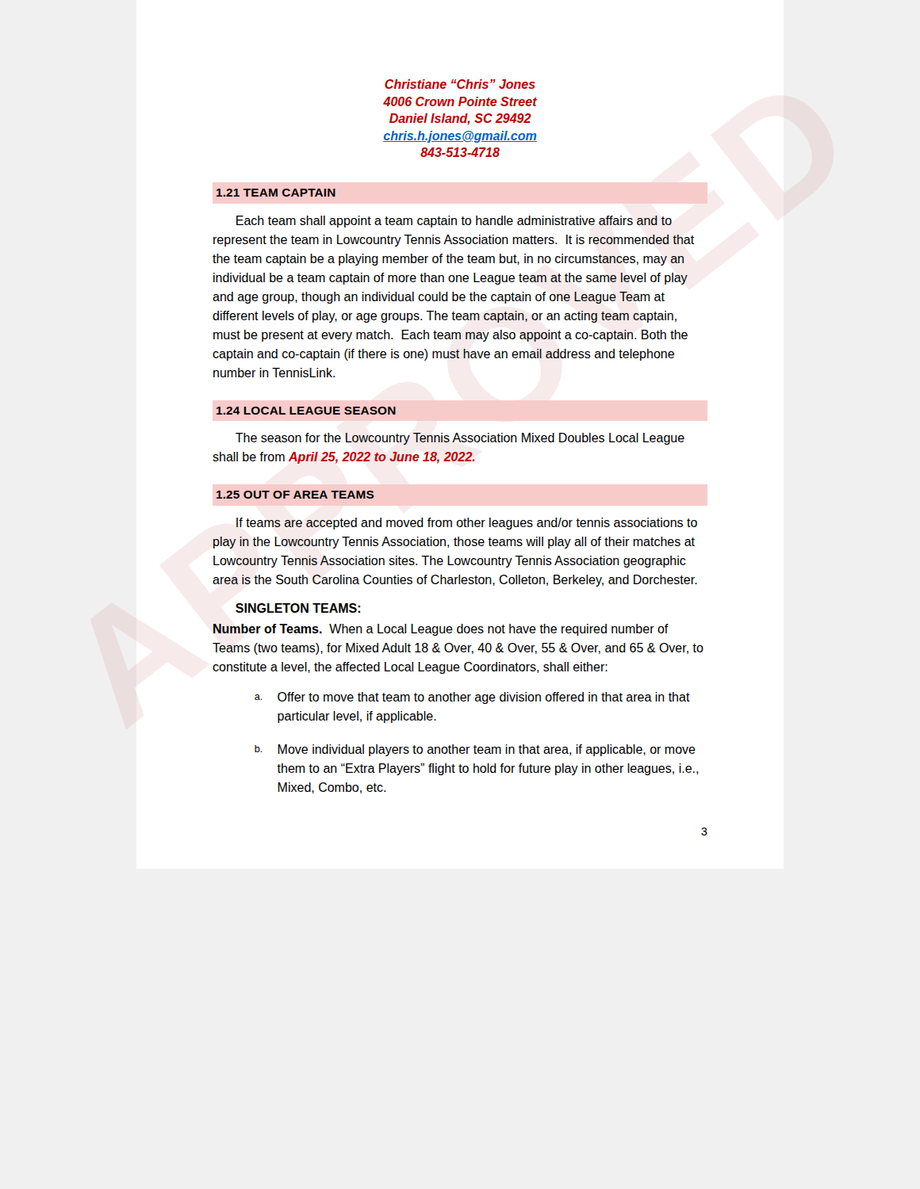APPROVED
Christiane “Chris” Jones
4006 Crown Pointe Street
Daniel Island, SC 29492
chris.h.jones@gmail.com
843-513-4718
1.21 TEAM CAPTAIN
Each team shall appoint a team captain to handle administrative affairs and to represent the team in Lowcountry Tennis Association matters. It is recommended that the team captain be a playing member of the team but, in no circumstances, may an individual be a team captain of more than one League team at the same level of play and age group, though an individual could be the captain of one League Team at different levels of play, or age groups. The team captain, or an acting team captain, must be present at every match. Each team may also appoint a co-captain. Both the captain and co-captain (if there is one) must have an email address and telephone number in TennisLink.
1.24 LOCAL LEAGUE SEASON
The season for the Lowcountry Tennis Association Mixed Doubles Local League shall be from April 25, 2022 to June 18, 2022.
1.25 OUT OF AREA TEAMS
If teams are accepted and moved from other leagues and/or tennis associations to play in the Lowcountry Tennis Association, those teams will play all of their matches at Lowcountry Tennis Association sites. The Lowcountry Tennis Association geographic area is the South Carolina Counties of Charleston, Colleton, Berkeley, and Dorchester.
SINGLETON TEAMS:
Number of Teams. When a Local League does not have the required number of Teams (two teams), for Mixed Adult 18 & Over, 40 & Over, 55 & Over, and 65 & Over, to constitute a level, the affected Local League Coordinators, shall either:
Offer to move that team to another age division offered in that area in that particular level, if applicable.
Move individual players to another team in that area, if applicable, or move them to an “Extra Players” flight to hold for future play in other leagues, i.e., Mixed, Combo, etc.
3